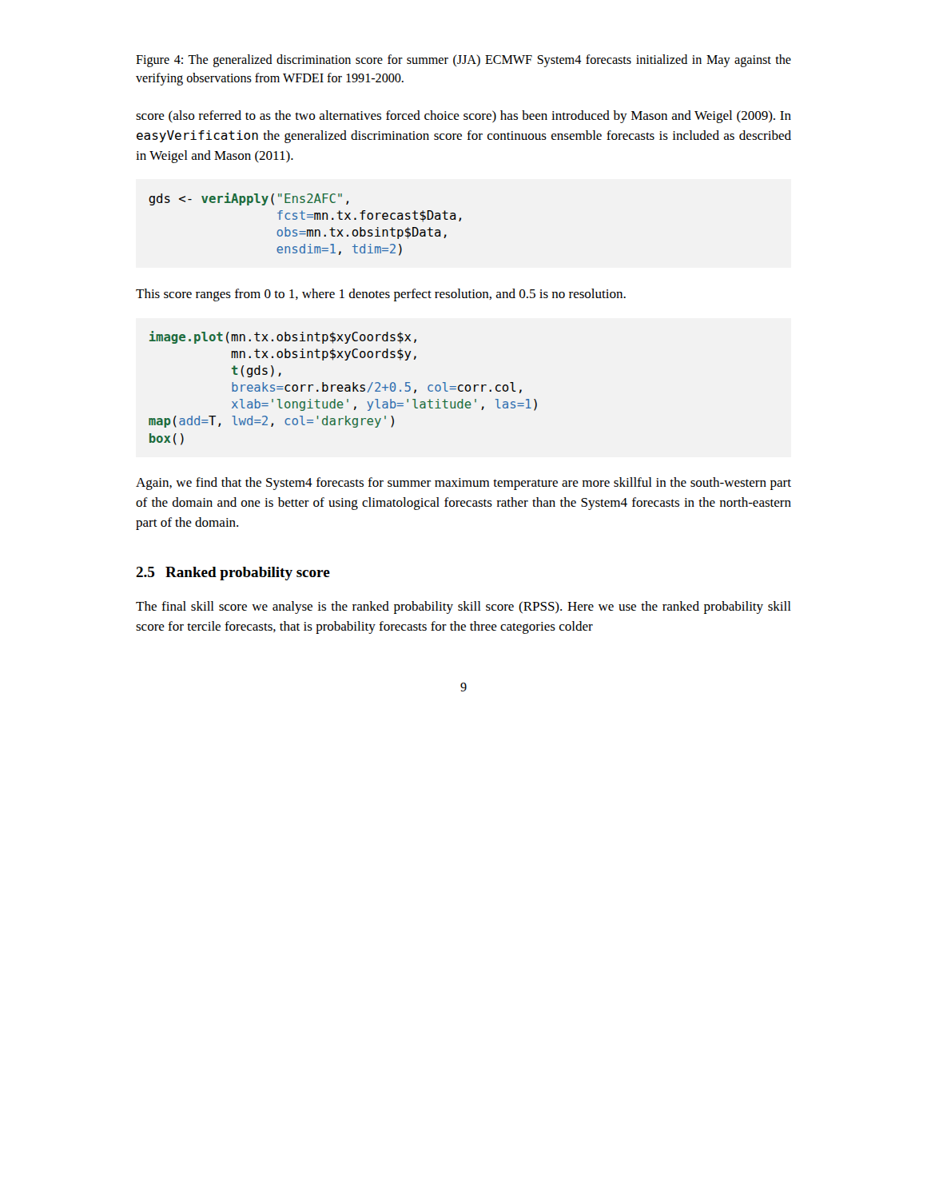Figure 4: The generalized discrimination score for summer (JJA) ECMWF System4 forecasts initialized in May against the verifying observations from WFDEI for 1991-2000.
score (also referred to as the two alternatives forced choice score) has been introduced by Mason and Weigel (2009). In easyVerification the generalized discrimination score for continuous ensemble forecasts is included as described in Weigel and Mason (2011).
gds <- veriApply("Ens2AFC",
                 fcst=mn.tx.forecast$Data,
                 obs=mn.tx.obsintp$Data,
                 ensdim=1, tdim=2)
This score ranges from 0 to 1, where 1 denotes perfect resolution, and 0.5 is no resolution.
image.plot(mn.tx.obsintp$xyCoords$x,
           mn.tx.obsintp$xyCoords$y,
           t(gds),
           breaks=corr.breaks/2+0.5, col=corr.col,
           xlab='longitude', ylab='latitude', las=1)
map(add=T, lwd=2, col='darkgrey')
box()
Again, we find that the System4 forecasts for summer maximum temperature are more skillful in the south-western part of the domain and one is better of using climatological forecasts rather than the System4 forecasts in the north-eastern part of the domain.
2.5 Ranked probability score
The final skill score we analyse is the ranked probability skill score (RPSS). Here we use the ranked probability skill score for tercile forecasts, that is probability forecasts for the three categories colder
9